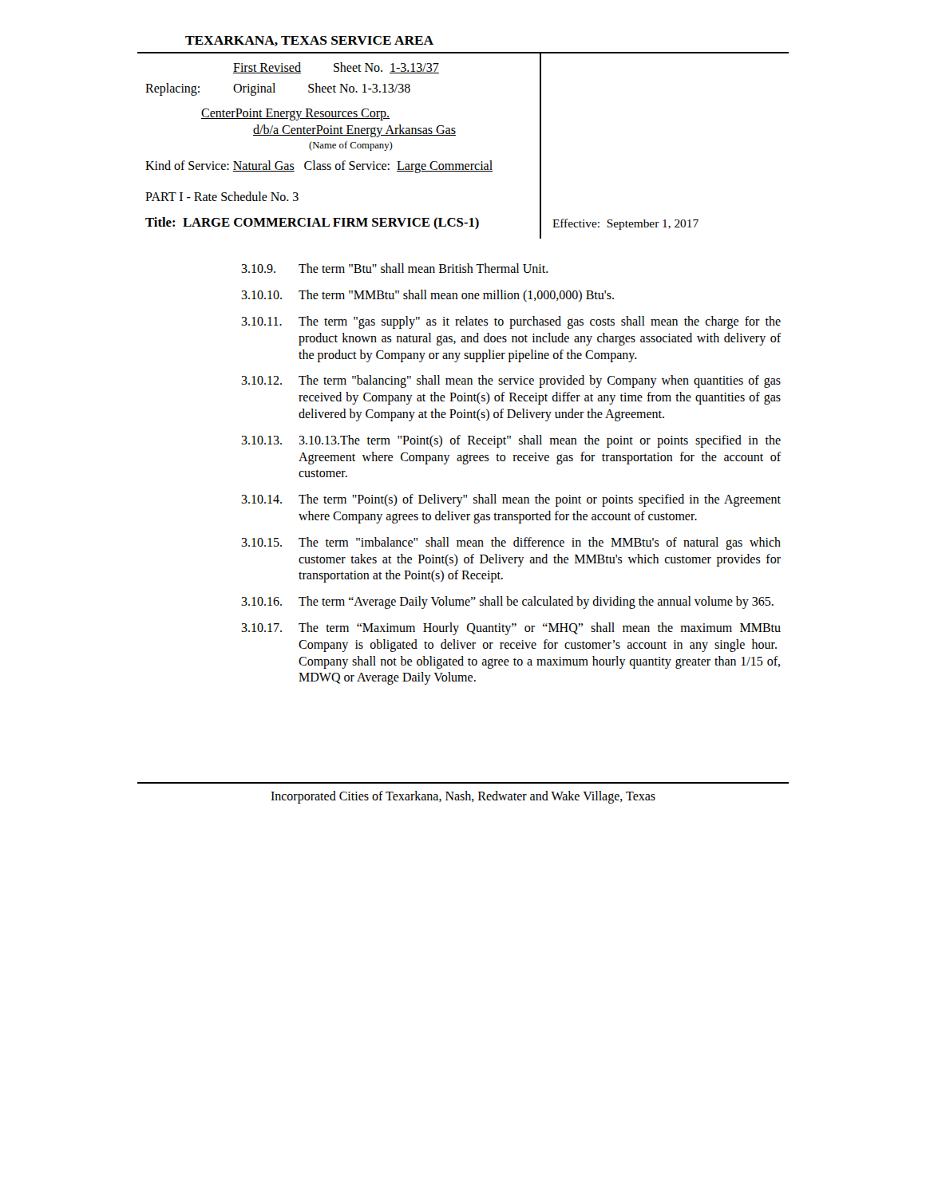TEXARKANA, TEXAS SERVICE AREA
First Revised
Sheet No. 1-3.13/37
Replacing:
Original
Sheet No. 1-3.13/38
CenterPoint Energy Resources Corp.
d/b/a CenterPoint Energy Arkansas Gas
(Name of Company)
Kind of Service: Natural Gas Class of Service: Large Commercial
PART I - Rate Schedule No. 3
Title: LARGE COMMERCIAL FIRM SERVICE (LCS-1)
Effective: September 1, 2017
3.10.9.
The term "Btu" shall mean British Thermal Unit.
3.10.10.
The term "MMBtu" shall mean one million (1,000,000) Btu's.
3.10.11.
The term "gas supply" as it relates to purchased gas costs shall mean the charge for the product known as natural gas, and does not include any charges associated with delivery of the product by Company or any supplier pipeline of the Company.
3.10.12.
The term "balancing" shall mean the service provided by Company when quantities of gas received by Company at the Point(s) of Receipt differ at any time from the quantities of gas delivered by Company at the Point(s) of Delivery under the Agreement.
3.10.13.
3.10.13.The term "Point(s) of Receipt" shall mean the point or points specified in the Agreement where Company agrees to receive gas for transportation for the account of customer.
3.10.14.
The term "Point(s) of Delivery" shall mean the point or points specified in the Agreement where Company agrees to deliver gas transported for the account of customer.
3.10.15.
The term "imbalance" shall mean the difference in the MMBtu's of natural gas which customer takes at the Point(s) of Delivery and the MMBtu's which customer provides for transportation at the Point(s) of Receipt.
3.10.16.
The term “Average Daily Volume” shall be calculated by dividing the annual volume by 365.
3.10.17.
The term “Maximum Hourly Quantity” or “MHQ” shall mean the maximum MMBtu Company is obligated to deliver or receive for customer’s account in any single hour. Company shall not be obligated to agree to a maximum hourly quantity greater than 1/15 of, MDWQ or Average Daily Volume.
Incorporated Cities of Texarkana, Nash, Redwater and Wake Village, Texas